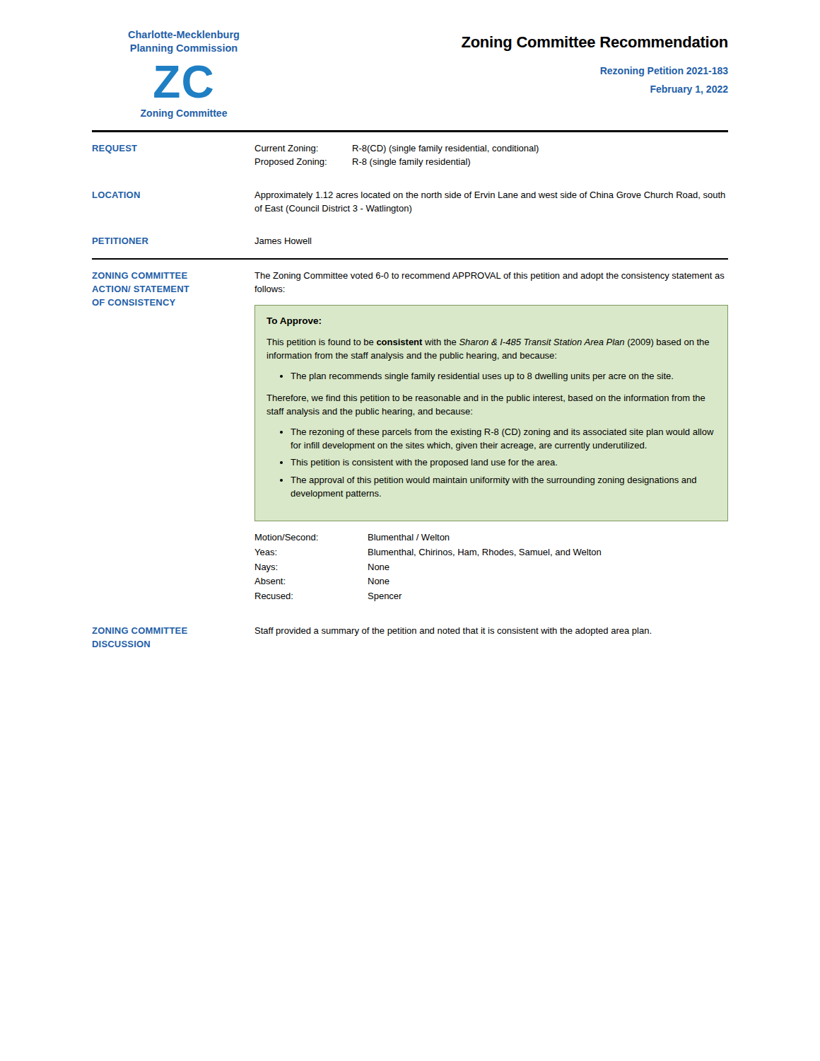Charlotte-Mecklenburg
Planning Commission
ZC
Zoning Committee
Zoning Committee Recommendation
Rezoning Petition 2021-183
February 1, 2022
| REQUEST | Current Zoning: R-8(CD) (single family residential, conditional) Proposed Zoning: R-8 (single family residential) |
| LOCATION | Approximately 1.12 acres located on the north side of Ervin Lane and west side of China Grove Church Road, south of East (Council District 3 - Watlington) |
| PETITIONER | James Howell |
| ZONING COMMITTEE ACTION/ STATEMENT OF CONSISTENCY | The Zoning Committee voted 6-0 to recommend APPROVAL of this petition and adopt the consistency statement as follows: To Approve: This petition is found to be consistent with the Sharon & I-485 Transit Station Area Plan (2009) based on the information from the staff analysis and the public hearing, and because: The plan recommends single family residential uses up to 8 dwelling units per acre on the site. Therefore, we find this petition to be reasonable and in the public interest, based on the information from the staff analysis and the public hearing, and because: The rezoning of these parcels from the existing R-8 (CD) zoning and its associated site plan would allow for infill development on the sites which, given their acreage, are currently underutilized. This petition is consistent with the proposed land use for the area. The approval of this petition would maintain uniformity with the surrounding zoning designations and development patterns. / Motion/Second: / Blumenthal / Welton / / Yeas: / Blumenthal, Chirinos, Ham, Rhodes, Samuel, and Welton / / Nays: / None / / Absent: / None / / Recused: / Spencer / |
| ZONING COMMITTEE DISCUSSION | Staff provided a summary of the petition and noted that it is consistent with the adopted area plan. |